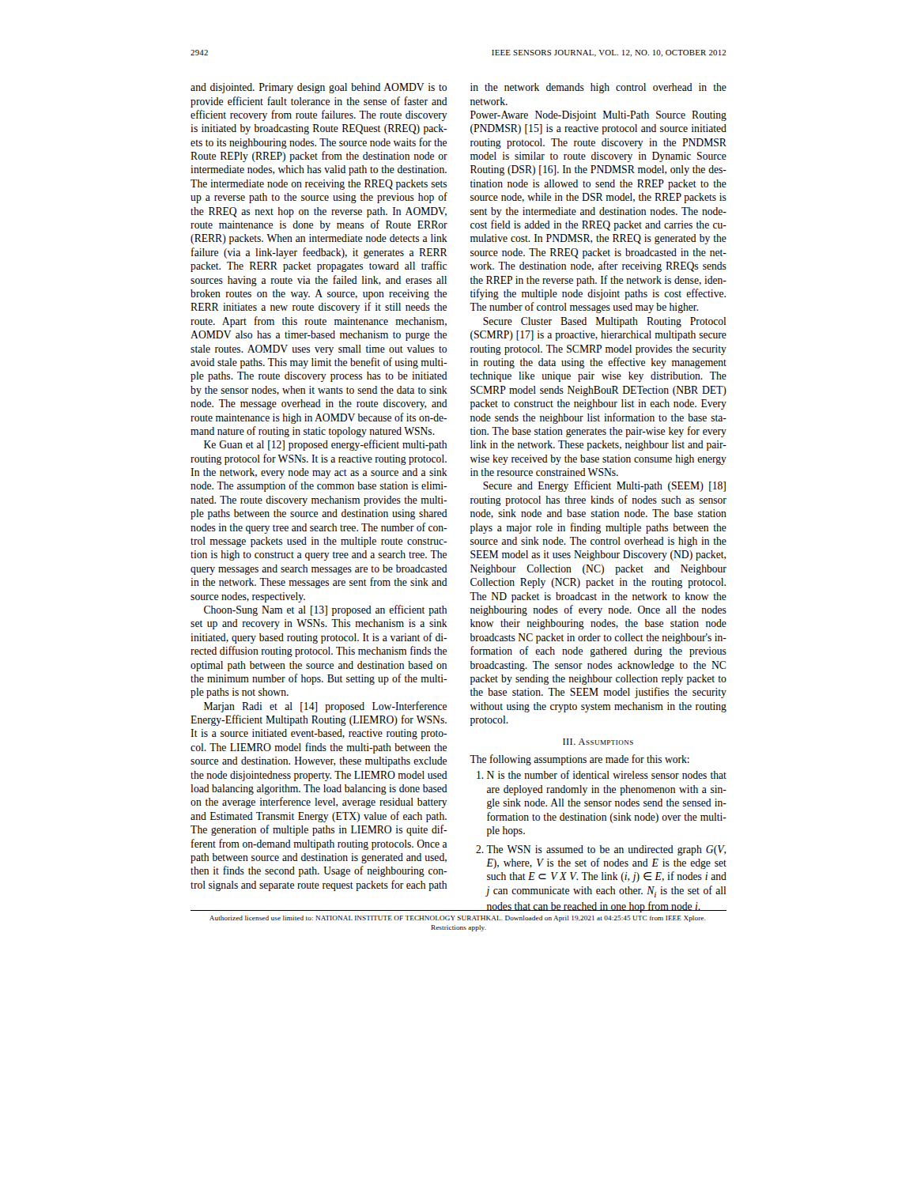2942 IEEE Sensors Journal, Vol. 12, No. 10, October 2012
and disjointed. Primary design goal behind AOMDV is to provide efficient fault tolerance in the sense of faster and efficient recovery from route failures. The route discovery is initiated by broadcasting Route REQuest (RREQ) packets to its neighbouring nodes. The source node waits for the Route REPly (RREP) packet from the destination node or intermediate nodes, which has valid path to the destination. The intermediate node on receiving the RREQ packets sets up a reverse path to the source using the previous hop of the RREQ as next hop on the reverse path. In AOMDV, route maintenance is done by means of Route ERRor (RERR) packets. When an intermediate node detects a link failure (via a link-layer feedback), it generates a RERR packet. The RERR packet propagates toward all traffic sources having a route via the failed link, and erases all broken routes on the way. A source, upon receiving the RERR initiates a new route discovery if it still needs the route. Apart from this route maintenance mechanism, AOMDV also has a timer-based mechanism to purge the stale routes. AOMDV uses very small time out values to avoid stale paths. This may limit the benefit of using multiple paths. The route discovery process has to be initiated by the sensor nodes, when it wants to send the data to sink node. The message overhead in the route discovery, and route maintenance is high in AOMDV because of its on-demand nature of routing in static topology natured WSNs.
Ke Guan et al [12] proposed energy-efficient multi-path routing protocol for WSNs. It is a reactive routing protocol. In the network, every node may act as a source and a sink node. The assumption of the common base station is eliminated. The route discovery mechanism provides the multiple paths between the source and destination using shared nodes in the query tree and search tree. The number of control message packets used in the multiple route construction is high to construct a query tree and a search tree. The query messages and search messages are to be broadcasted in the network. These messages are sent from the sink and source nodes, respectively.
Choon-Sung Nam et al [13] proposed an efficient path set up and recovery in WSNs. This mechanism is a sink initiated, query based routing protocol. It is a variant of directed diffusion routing protocol. This mechanism finds the optimal path between the source and destination based on the minimum number of hops. But setting up of the multiple paths is not shown.
Marjan Radi et al [14] proposed Low-Interference Energy-Efficient Multipath Routing (LIEMRO) for WSNs. It is a source initiated event-based, reactive routing protocol. The LIEMRO model finds the multi-path between the source and destination. However, these multipaths exclude the node disjointedness property. The LIEMRO model used load balancing algorithm. The load balancing is done based on the average interference level, average residual battery and Estimated Transmit Energy (ETX) value of each path. The generation of multiple paths in LIEMRO is quite different from on-demand multipath routing protocols. Once a path between source and destination is generated and used, then it finds the second path. Usage of neighbouring control signals and separate route request packets for each path in the network demands high control overhead in the network.
Power-Aware Node-Disjoint Multi-Path Source Routing (PNDMSR) [15] is a reactive protocol and source initiated routing protocol. The route discovery in the PNDMSR model is similar to route discovery in Dynamic Source Routing (DSR) [16]. In the PNDMSR model, only the destination node is allowed to send the RREP packet to the source node, while in the DSR model, the RREP packets is sent by the intermediate and destination nodes. The node-cost field is added in the RREQ packet and carries the cumulative cost. In PNDMSR, the RREQ is generated by the source node. The RREQ packet is broadcasted in the network. The destination node, after receiving RREQs sends the RREP in the reverse path. If the network is dense, identifying the multiple node disjoint paths is cost effective. The number of control messages used may be higher.
Secure Cluster Based Multipath Routing Protocol (SCMRP) [17] is a proactive, hierarchical multipath secure routing protocol. The SCMRP model provides the security in routing the data using the effective key management technique like unique pair wise key distribution. The SCMRP model sends NeighBouR DETection (NBR DET) packet to construct the neighbour list in each node. Every node sends the neighbour list information to the base station. The base station generates the pair-wise key for every link in the network. These packets, neighbour list and pair-wise key received by the base station consume high energy in the resource constrained WSNs.
Secure and Energy Efficient Multi-path (SEEM) [18] routing protocol has three kinds of nodes such as sensor node, sink node and base station node. The base station plays a major role in finding multiple paths between the source and sink node. The control overhead is high in the SEEM model as it uses Neighbour Discovery (ND) packet, Neighbour Collection (NC) packet and Neighbour Collection Reply (NCR) packet in the routing protocol. The ND packet is broadcast in the network to know the neighbouring nodes of every node. Once all the nodes know their neighbouring nodes, the base station node broadcasts NC packet in order to collect the neighbour's information of each node gathered during the previous broadcasting. The sensor nodes acknowledge to the NC packet by sending the neighbour collection reply packet to the base station. The SEEM model justifies the security without using the crypto system mechanism in the routing protocol.
III. Assumptions
The following assumptions are made for this work:
N is the number of identical wireless sensor nodes that are deployed randomly in the phenomenon with a single sink node. All the sensor nodes send the sensed information to the destination (sink node) over the multiple hops.
The WSN is assumed to be an undirected graph G(V, E), where, V is the set of nodes and E is the edge set such that E ⊂ V X V. The link (i, j) ∈ E, if nodes i and j can communicate with each other. Ni is the set of all nodes that can be reached in one hop from node i.
Authorized licensed use limited to: NATIONAL INSTITUTE OF TECHNOLOGY SURATHKAL. Downloaded on April 19,2021 at 04:25:45 UTC from IEEE Xplore. Restrictions apply.